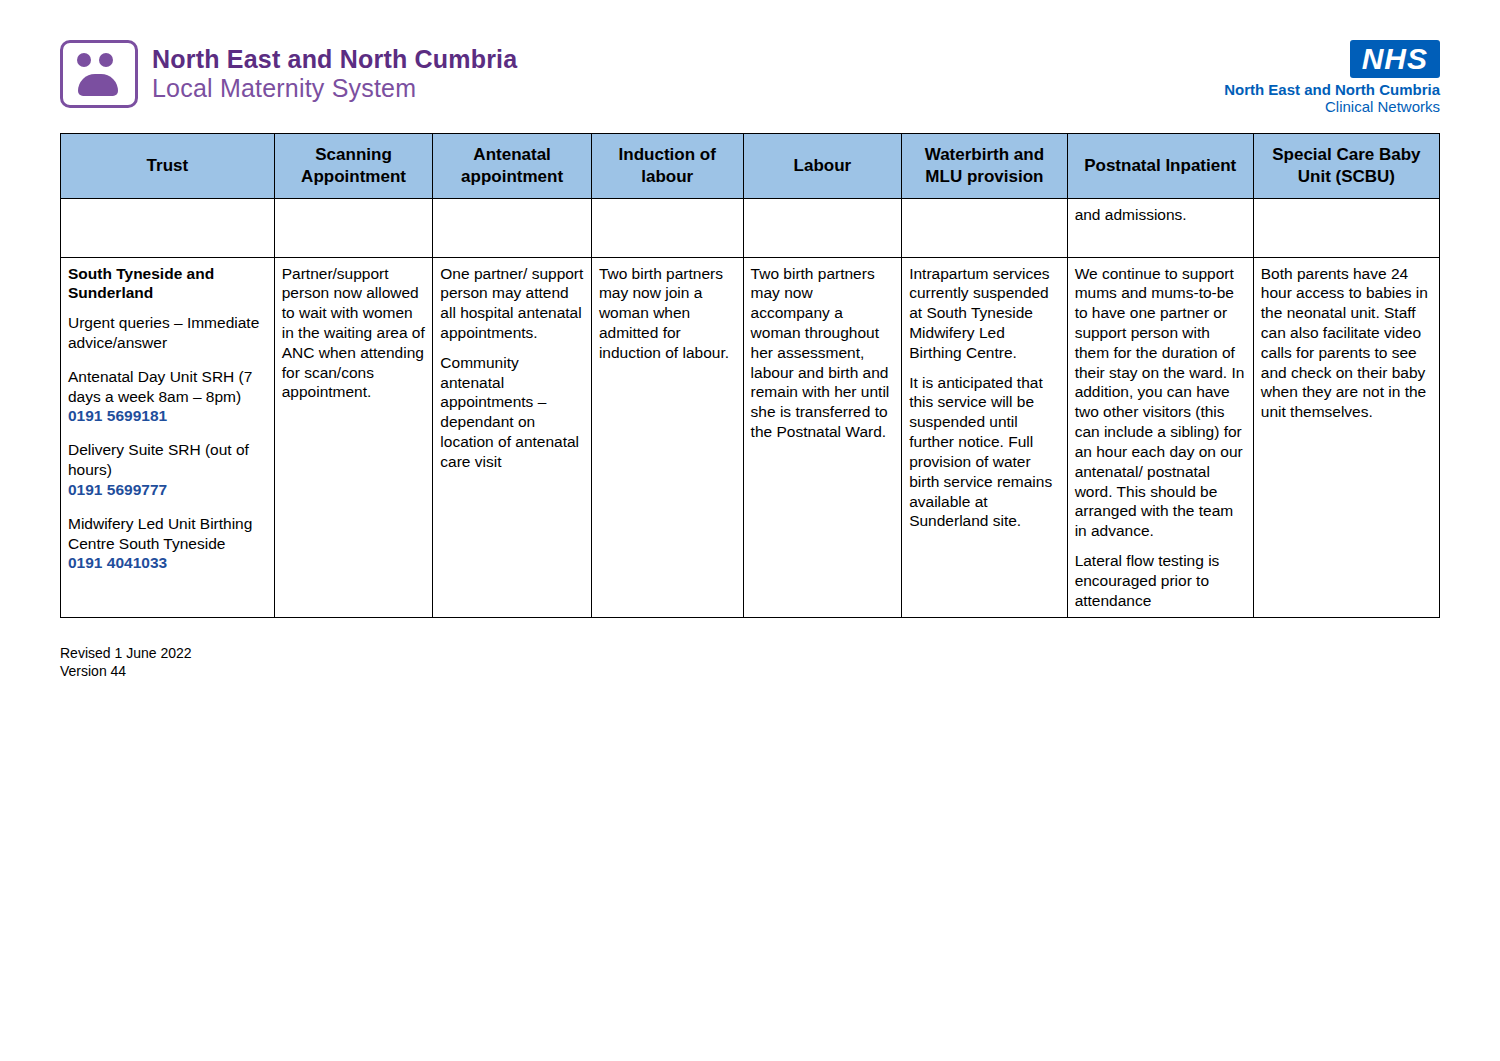North East and North Cumbria
Local Maternity System
NHS
North East and North Cumbria
Clinical Networks
| Trust | Scanning Appointment | Antenatal appointment | Induction of labour | Labour | Waterbirth and MLU provision | Postnatal Inpatient | Special Care Baby Unit (SCBU) |
| --- | --- | --- | --- | --- | --- | --- | --- |
| | | | | | | and admissions. | |
| South Tyneside and Sunderland Urgent queries – Immediate advice/answer Antenatal Day Unit SRH (7 days a week 8am – 8pm) 0191 5699181 Delivery Suite SRH (out of hours) 0191 5699777 Midwifery Led Unit Birthing Centre South Tyneside 0191 4041033 | Partner/support person now allowed to wait with women in the waiting area of ANC when attending for scan/cons appointment. | One partner/ support person may attend all hospital antenatal appointments. Community antenatal appointments – dependant on location of antenatal care visit | Two birth partners may now join a woman when admitted for induction of labour. | Two birth partners may now accompany a woman throughout her assessment, labour and birth and remain with her until she is transferred to the Postnatal Ward. | Intrapartum services currently suspended at South Tyneside Midwifery Led Birthing Centre. It is anticipated that this service will be suspended until further notice. Full provision of water birth service remains available at Sunderland site. | We continue to support mums and mums-to-be to have one partner or support person with them for the duration of their stay on the ward. In addition, you can have two other visitors (this can include a sibling) for an hour each day on our antenatal/ postnatal word. This should be arranged with the team in advance. Lateral flow testing is encouraged prior to attendance | Both parents have 24 hour access to babies in the neonatal unit. Staff can also facilitate video calls for parents to see and check on their baby when they are not in the unit themselves. |
Revised 1 June 2022
Version 44